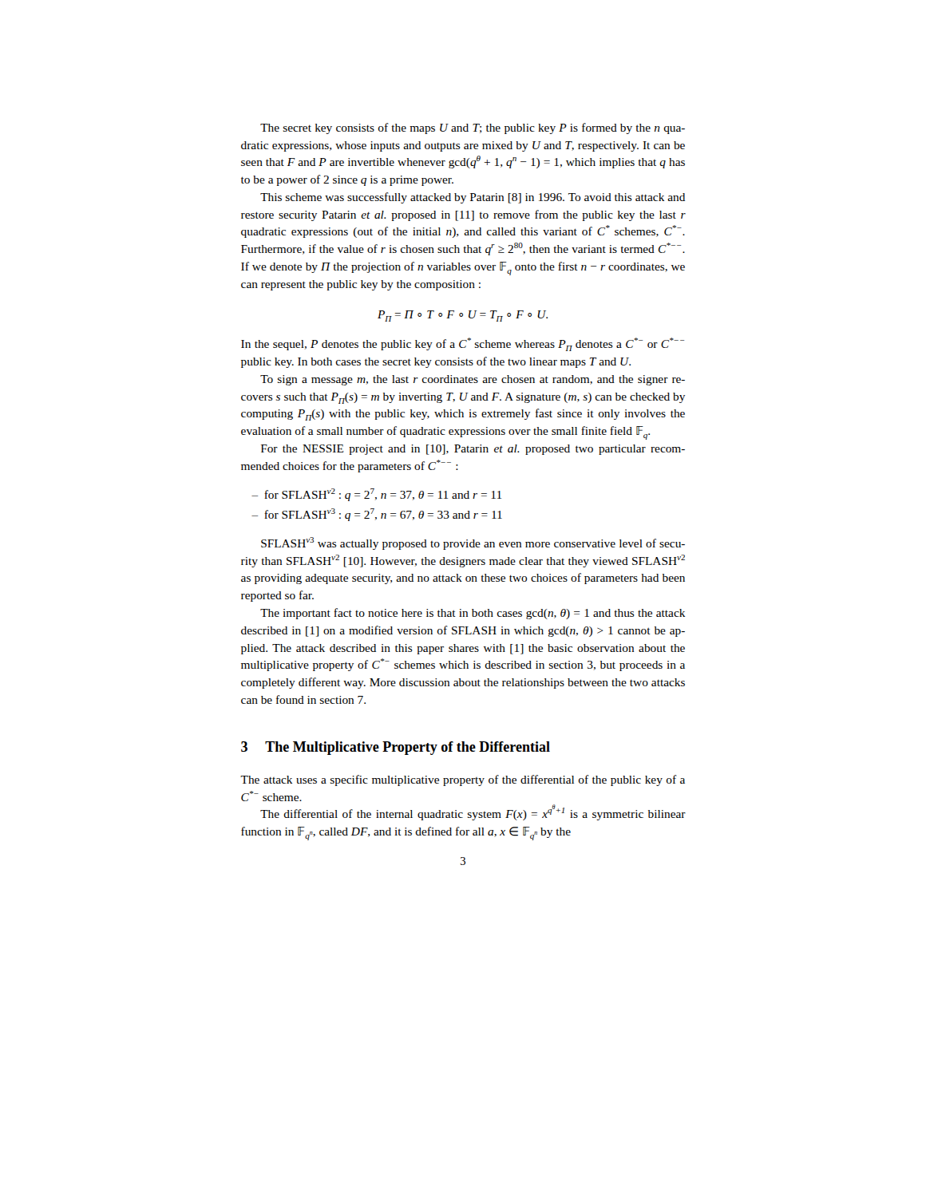The secret key consists of the maps U and T; the public key P is formed by the n quadratic expressions, whose inputs and outputs are mixed by U and T, respectively. It can be seen that F and P are invertible whenever gcd(qθ + 1, qn − 1) = 1, which implies that q has to be a power of 2 since q is a prime power.
This scheme was successfully attacked by Patarin [8] in 1996. To avoid this attack and restore security Patarin et al. proposed in [11] to remove from the public key the last r quadratic expressions (out of the initial n), and called this variant of C* schemes, C*−. Furthermore, if the value of r is chosen such that qr ≥ 280, then the variant is termed C*−−. If we denote by Π the projection of n variables over 𝔽q onto the first n − r coordinates, we can represent the public key by the composition :
PΠ = Π ∘ T ∘ F ∘ U = TΠ ∘ F ∘ U.
In the sequel, P denotes the public key of a C* scheme whereas PΠ denotes a C*− or C*−− public key. In both cases the secret key consists of the two linear maps T and U.
To sign a message m, the last r coordinates are chosen at random, and the signer recovers s such that PΠ(s) = m by inverting T, U and F. A signature (m, s) can be checked by computing PΠ(s) with the public key, which is extremely fast since it only involves the evaluation of a small number of quadratic expressions over the small finite field 𝔽q.
For the NESSIE project and in [10], Patarin et al. proposed two particular recommended choices for the parameters of C*−− :
for SFLASHv2 : q = 27, n = 37, θ = 11 and r = 11
for SFLASHv3 : q = 27, n = 67, θ = 33 and r = 11
SFLASHv3 was actually proposed to provide an even more conservative level of security than SFLASHv2 [10]. However, the designers made clear that they viewed SFLASHv2 as providing adequate security, and no attack on these two choices of parameters had been reported so far.
The important fact to notice here is that in both cases gcd(n, θ) = 1 and thus the attack described in [1] on a modified version of SFLASH in which gcd(n, θ) > 1 cannot be applied. The attack described in this paper shares with [1] the basic observation about the multiplicative property of C*− schemes which is described in section 3, but proceeds in a completely different way. More discussion about the relationships between the two attacks can be found in section 7.
3 The Multiplicative Property of the Differential
The attack uses a specific multiplicative property of the differential of the public key of a C*− scheme.
The differential of the internal quadratic system F(x) = xqθ+1 is a symmetric bilinear function in 𝔽qn, called DF, and it is defined for all a, x ∈ 𝔽qn by the
3